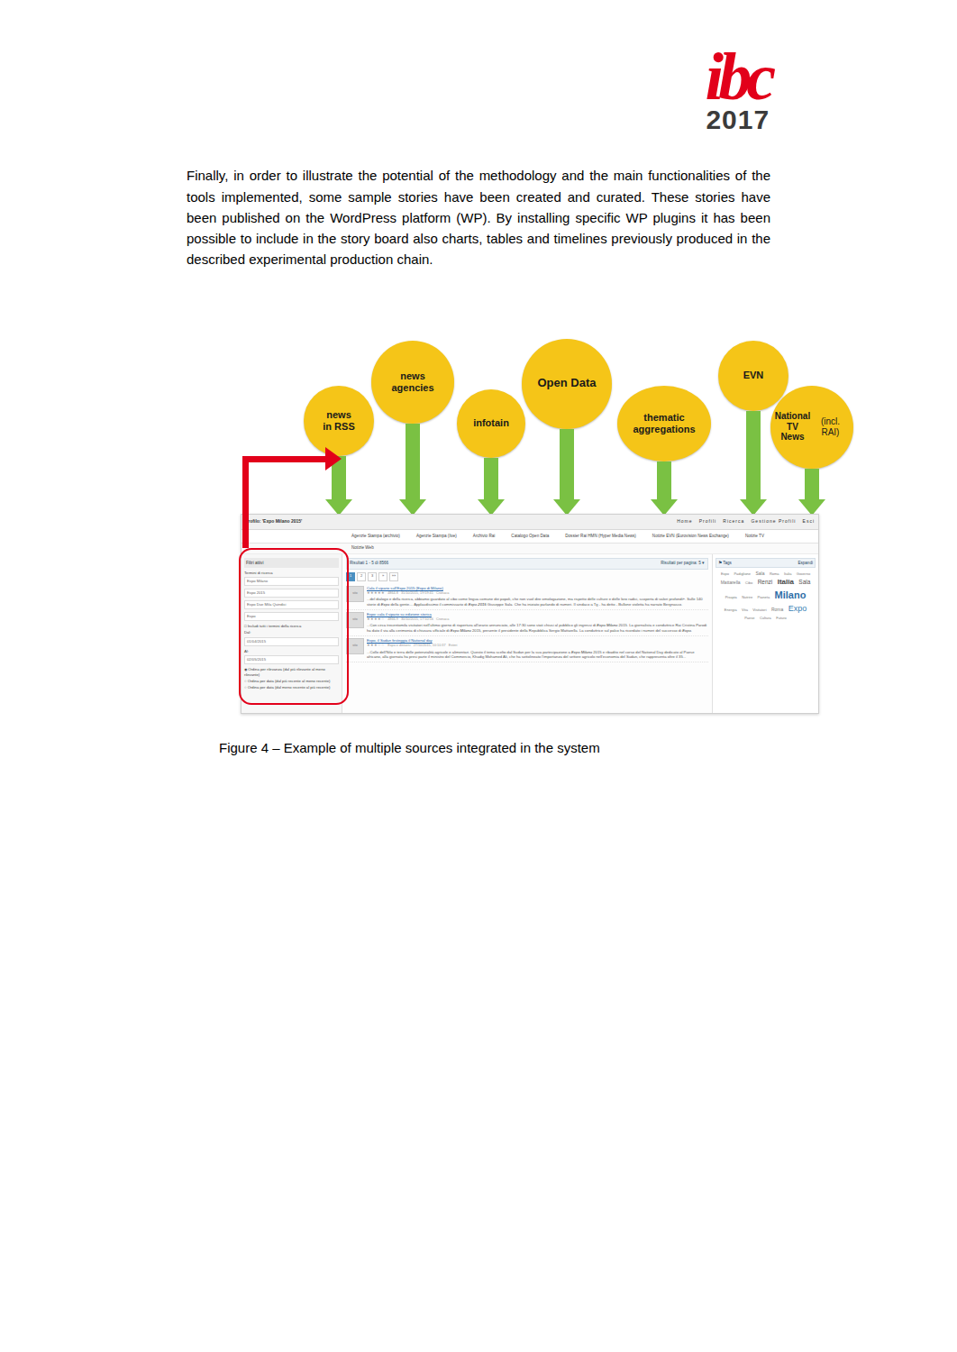ibc 2017
Finally, in order to illustrate the potential of the methodology and the main functionalities of the tools implemented, some sample stories have been created and curated. These stories have been published on the WordPress platform (WP). By installing specific WP plugins it has been possible to include in the story board also charts, tables and timelines previously produced in the described experimental production chain.
news
in RSS
news
agencies
infotain
Open Data
thematic
aggregations
EVN
National
TV News
(incl. RAI)
Profilo: 'Expo Milano 2015' Home Profili Ricerca Gestione Profili Esci
Agenzie Stampa (archivio) Agenzie Stampa (live) Archivio Rai Catalogo Open Data Dossier Rai HMN (Hyper Media News) Notizie EVN (Eurovision News Exchange) Notizie TV
Notizie Web
Filtri attivi
Termini di ricerca
Expo Milano
Expo 2015
Expo Due Mila Quindici
Expo
□ Includi tutti i termini della ricerca
Dal:
01/04/2015
Al:
02/05/2015
◉ Ordina per rilevanza (dal più rilevante al meno rilevante)
○ Ordina per data (dal più recente al meno recente)
○ Ordina per data (dal meno recente al più recente)
Risultati 1 - 5 di 8566 Risultati per pagina: 5 ▾
123»»»
sito
Cala il sipario sull'Expo 2015 (Expo di Milano) ★★★★★ 4864.8 31/10/2015, 19:59:41 Cronaca ...del dialogo e della ricerca, abbiamo guardato al cibo come lingua comune dei popoli, che non vuol dire omologazione, ma rispetto delle culture e delle loro radici, scoperta di valori profondi». Sulle 140 storie di Expo della gente… Applaudissimo il commissario di Expo 2015 Giuseppe Sala. Che ha iniziato parlando di numeri. Il sindaco a Tg - ha detto - Bullone violetta ha narrato Bergnasco.
sito
Expo: cala il sipario su edizione storica ★★★★☆ 4866.9 30/10/2015, 17:50:56 Cronaca ...Con circa trecentomila visitatori nell'ultimo giorno di riapertura all'orario annunciato, alle 17:30 sono stati chiusi al pubblico gli ingressi di Expo Milano 2015. La giornalista e conduttrice Rai Cristina Parodi ha dato il via alla cerimonia di chiusura ufficiale di Expo Milano 2015, presente il presidente della Repubblica Sergio Mattarella. La conduttrice sul palco ha ricordato i numeri del successo di Expo.
sito
Expo, il Sudan festeggia il National day ★★★☆☆ Expo e dintorni 27/10/2015, 10:10:37 Esteri ...Collo dell'Nilo e terra delle potenzialità agricole e alimentari. Questo il tema scelto dal Sudan per la sua partecipazione a Expo Milano 2015 e ribadito nel corso del National Day dedicato al Paese africano, alla giornata ha presi parte il ministro del Commercio, Khadig Mohamed Ali, che ha sottolineato l'importanza del settore agricolo nell'economia del Sudan, che rappresenta oltre il 35...
⚑ Tags Espandi
Expo Padiglione Sala Roma Italia Governo Mattarella Cibo Renzi Italia Sala Pisapia Nutrire Pianeta Milano Energia Vita Visitatori Roma Expo Paese Cultura Futuro
Figure 4 – Example of multiple sources integrated in the system